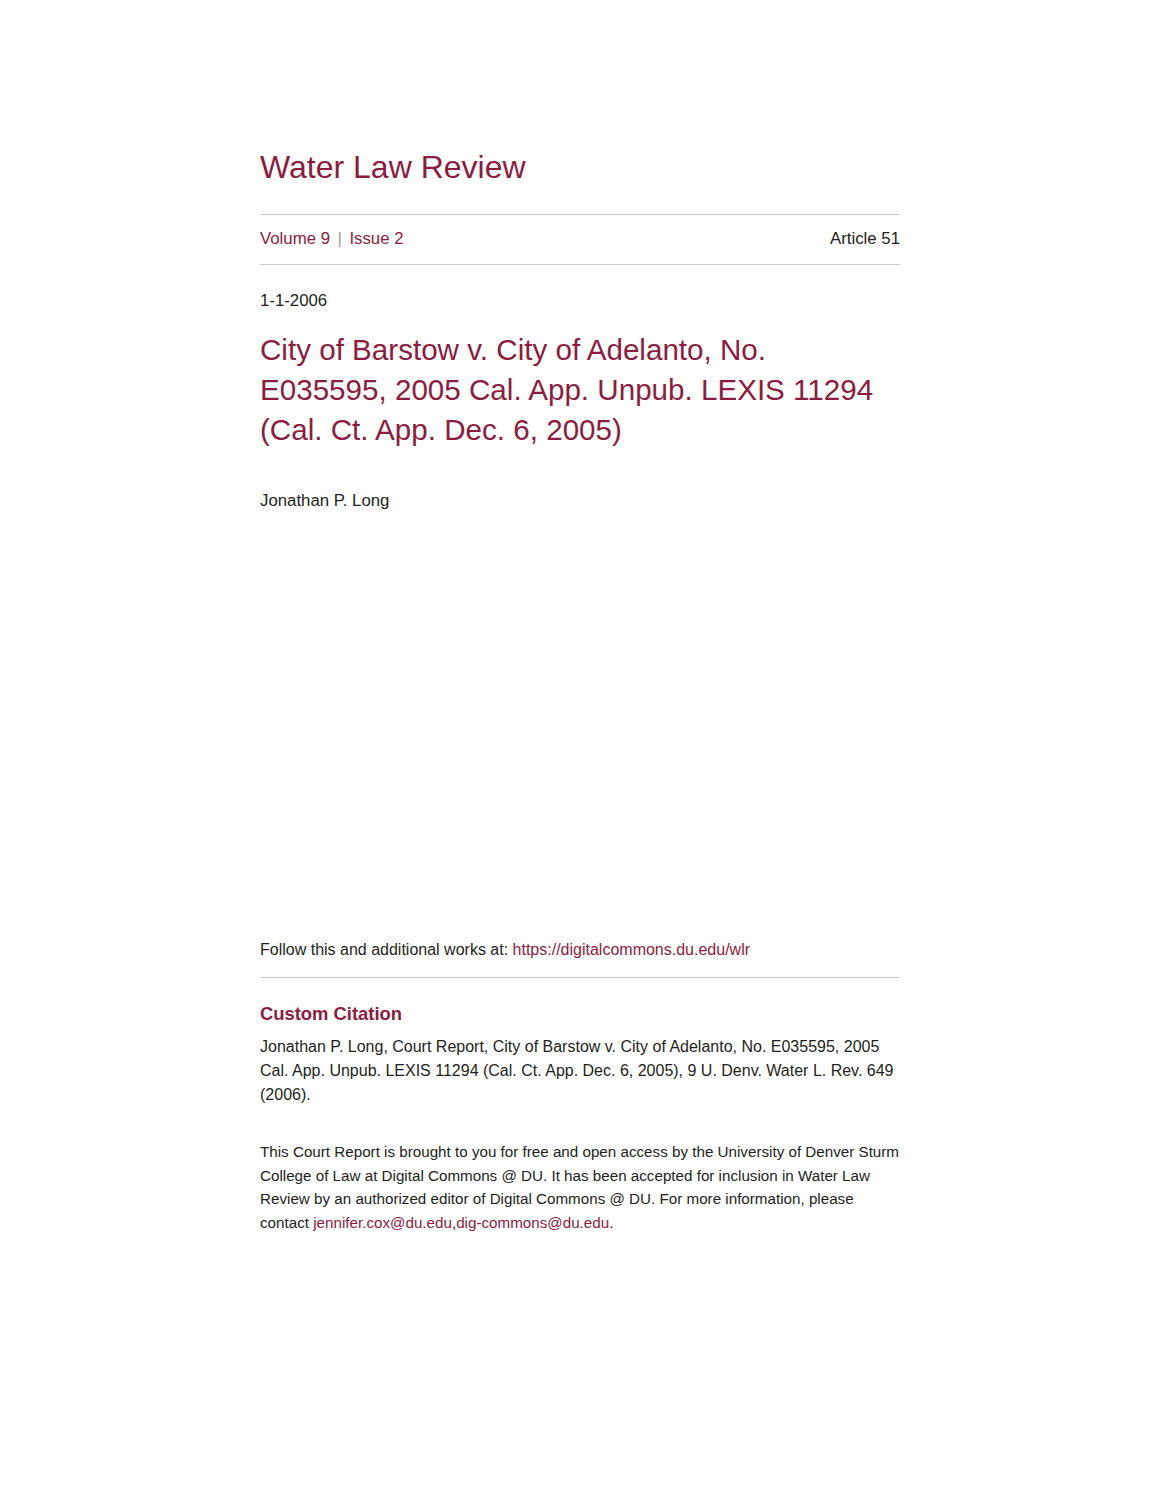Water Law Review
Volume 9|Issue 2 Article 51
1-1-2006
City of Barstow v. City of Adelanto, No. E035595, 2005 Cal. App. Unpub. LEXIS 11294 (Cal. Ct. App. Dec. 6, 2005)
Jonathan P. Long
Follow this and additional works at: https://digitalcommons.du.edu/wlr
Custom Citation
Jonathan P. Long, Court Report, City of Barstow v. City of Adelanto, No. E035595, 2005 Cal. App. Unpub. LEXIS 11294 (Cal. Ct. App. Dec. 6, 2005), 9 U. Denv. Water L. Rev. 649 (2006).
This Court Report is brought to you for free and open access by the University of Denver Sturm College of Law at Digital Commons @ DU. It has been accepted for inclusion in Water Law Review by an authorized editor of Digital Commons @ DU. For more information, please contact jennifer.cox@du.edu,dig-commons@du.edu.